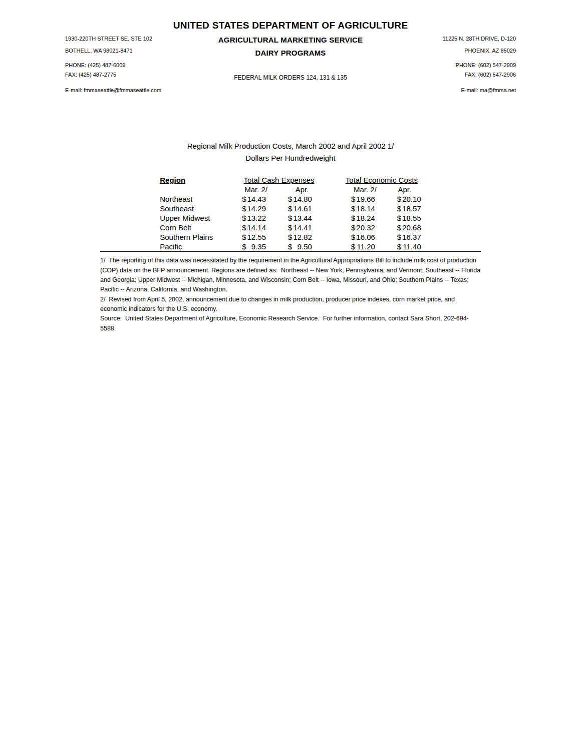UNITED STATES DEPARTMENT OF AGRICULTURE
| 1930-220TH STREET SE, STE 102 | Agricultural Marketing Service | 11225 N. 28TH DRIVE, D-120 |
| BOTHELL, WA 98021-8471 | Dairy Programs | PHOENIX, AZ 85029 |
| PHONE: (425) 487-6009 | | PHONE: (602) 547-2909 |
| FAX: (425) 487-2775 | Federal Milk Orders 124, 131 & 135 | FAX: (602) 547-2906 |
| E-mail: fmmaseattle@fmmaseattle.com | | E-mail: ma@fmma.net |
Regional Milk Production Costs, March 2002 and April 2002 1/
Dollars Per Hundredweight
| Region | Total Cash Expenses | | Total Economic Costs |
| --- | --- | --- | --- |
| | Mar. 2/ | Apr. | | Mar. 2/ | Apr. |
| Northeast | $ | 14.43 | $ | 14.80 | | $ | 19.66 | $ | 20.10 |
| Southeast | $ | 14.29 | $ | 14.61 | | $ | 18.14 | $ | 18.57 |
| Upper Midwest | $ | 13.22 | $ | 13.44 | | $ | 18.24 | $ | 18.55 |
| Corn Belt | $ | 14.14 | $ | 14.41 | | $ | 20.32 | $ | 20.68 |
| Southern Plains | $ | 12.55 | $ | 12.82 | | $ | 16.06 | $ | 16.37 |
| Pacific | $ | 9.35 | $ | 9.50 | | $ | 11.20 | $ | 11.40 |
1/ The reporting of this data was necessitated by the requirement in the Agricultural Appropriations Bill to include milk cost of production (COP) data on the BFP announcement. Regions are defined as: Northeast -- New York, Pennsylvania, and Vermont; Southeast -- Florida and Georgia; Upper Midwest -- Michigan, Minnesota, and Wisconsin; Corn Belt -- Iowa, Missouri, and Ohio; Southern Plains -- Texas; Pacific -- Arizona, California, and Washington.
2/ Revised from April 5, 2002, announcement due to changes in milk production, producer price indexes, corn market price, and economic indicators for the U.S. economy.
Source: United States Department of Agriculture, Economic Research Service. For further information, contact Sara Short, 202-694-5588.